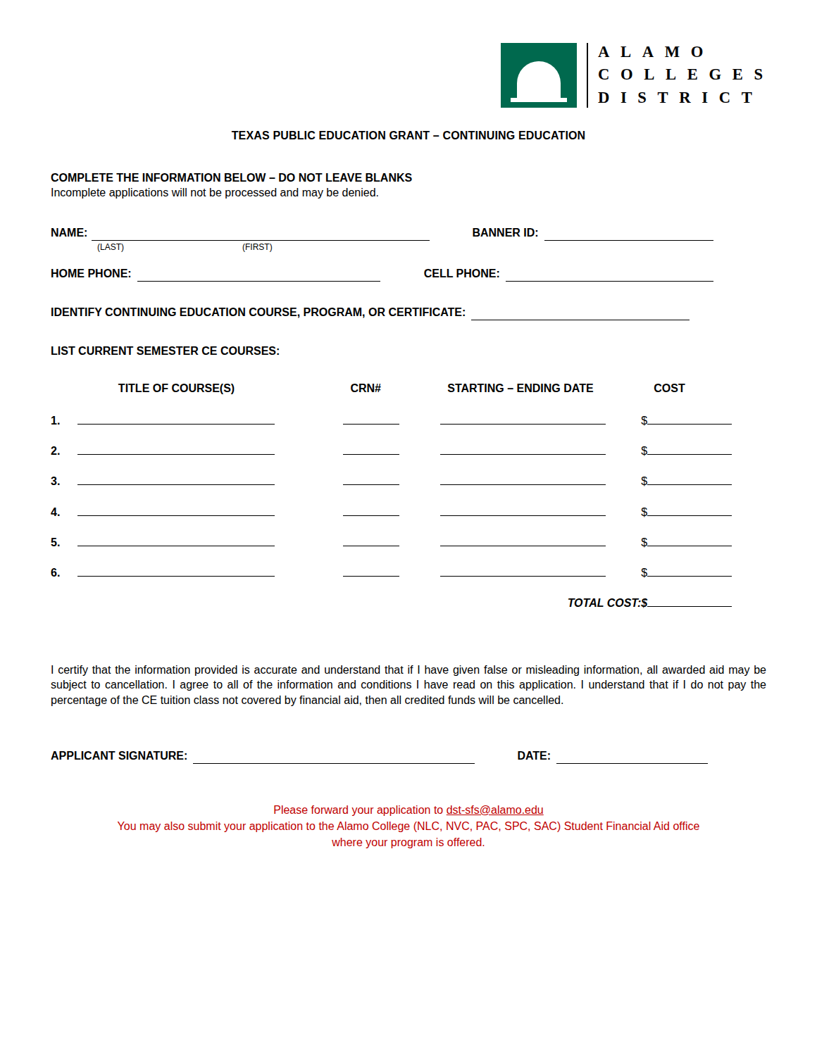A L A M O
C O L L E G E S
D I S T R I C T
TEXAS PUBLIC EDUCATION GRANT – CONTINUING EDUCATION
COMPLETE THE INFORMATION BELOW – DO NOT LEAVE BLANKS
Incomplete applications will not be processed and may be denied.
NAME: BANNER ID:
(LAST) (FIRST)
HOME PHONE: CELL PHONE:
IDENTIFY CONTINUING EDUCATION COURSE, PROGRAM, OR CERTIFICATE:
LIST CURRENT SEMESTER CE COURSES:
| | TITLE OF COURSE(S) | CRN# | STARTING – ENDING DATE | COST |
| --- | --- | --- | --- | --- |
| 1. | | | | $ |
| 2. | | | | $ |
| 3. | | | | $ |
| 4. | | | | $ |
| 5. | | | | $ |
| 6. | | | | $ |
| TOTAL COST: | $ |
I certify that the information provided is accurate and understand that if I have given false or misleading information, all awarded aid may be subject to cancellation. I agree to all of the information and conditions I have read on this application. I understand that if I do not pay the percentage of the CE tuition class not covered by financial aid, then all credited funds will be cancelled.
APPLICANT SIGNATURE: DATE:
Please forward your application to dst-sfs@alamo.edu
You may also submit your application to the Alamo College (NLC, NVC, PAC, SPC, SAC) Student Financial Aid office
where your program is offered.